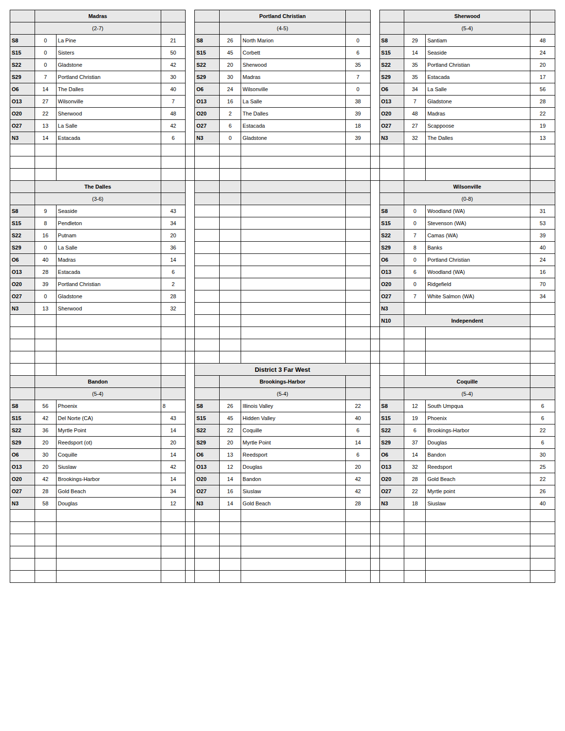| | Madras | | | | Portland Christian | | | | Sherwood | |
| | (2-7) | | | | (4-5) | | | | (5-4) | |
| S8 | 0 | La Pine | 21 | | S8 | 26 | North Marion | 0 | | S8 | 29 | Santiam | 48 |
| S15 | 0 | Sisters | 50 | | S15 | 45 | Corbett | 6 | | S15 | 14 | Seaside | 24 |
| S22 | 0 | Gladstone | 42 | | S22 | 20 | Sherwood | 35 | | S22 | 35 | Portland Christian | 20 |
| S29 | 7 | Portland Christian | 30 | | S29 | 30 | Madras | 7 | | S29 | 35 | Estacada | 17 |
| O6 | 14 | The Dalles | 40 | | O6 | 24 | Wilsonville | 0 | | O6 | 34 | La Salle | 56 |
| O13 | 27 | Wilsonville | 7 | | O13 | 16 | La Salle | 38 | | O13 | 7 | Gladstone | 28 |
| O20 | 22 | Sherwood | 48 | | O20 | 2 | The Dalles | 39 | | O20 | 48 | Madras | 22 |
| O27 | 13 | La Salle | 42 | | O27 | 6 | Estacada | 18 | | O27 | 27 | Scappoose | 19 |
| N3 | 14 | Estacada | 6 | | N3 | 0 | Gladstone | 39 | | N3 | 32 | The Dalles | 13 |
| | The Dalles | | | | | | | | | Wilsonville | |
| | (3-6) | | | | | | | | | (0-8) | |
| S8 | 9 | Seaside | 43 | | | | | | | S8 | 0 | Woodland (WA) | 31 |
| S15 | 8 | Pendleton | 34 | | | | | | | S15 | 0 | Stevenson (WA) | 53 |
| S22 | 16 | Putnam | 20 | | | | | | | S22 | 7 | Camas (WA) | 39 |
| S29 | 0 | La Salle | 36 | | | | | | | S29 | 8 | Banks | 40 |
| O6 | 40 | Madras | 14 | | | | | | | O6 | 0 | Portland Christian | 24 |
| O13 | 28 | Estacada | 6 | | | | | | | O13 | 6 | Woodland (WA) | 16 |
| O20 | 39 | Portland Christian | 2 | | | | | | | O20 | 0 | Ridgefield | 70 |
| O27 | 0 | Gladstone | 28 | | | | | | | O27 | 7 | White Salmon (WA) | 34 |
| N3 | 13 | Sherwood | 32 | | | | | | | N3 | | | |
| | | | | | | | | | | N10 | Independent | |
| | | | | | District 3 Far West | | | | | |
| | Bandon | | | | Brookings-Harbor | | | | Coquille | |
| | (5-4) | | | | (5-4) | | | | (5-4) | |
| S8 | 56 | Phoenix | 8 | | S8 | 26 | Illinois Valley | 22 | | S8 | 12 | South Umpqua | 6 |
| S15 | 42 | Del Norte (CA) | 43 | | S15 | 45 | Hidden Valley | 40 | | S15 | 19 | Phoenix | 6 |
| S22 | 36 | Myrtle Point | 14 | | S22 | 22 | Coquille | 6 | | S22 | 6 | Brookings-Harbor | 22 |
| S29 | 20 | Reedsport (ot) | 20 | | S29 | 20 | Myrtle Point | 14 | | S29 | 37 | Douglas | 6 |
| O6 | 30 | Coquille | 14 | | O6 | 13 | Reedsport | 6 | | O6 | 14 | Bandon | 30 |
| O13 | 20 | Siuslaw | 42 | | O13 | 12 | Douglas | 20 | | O13 | 32 | Reedsport | 25 |
| O20 | 42 | Brookings-Harbor | 14 | | O20 | 14 | Bandon | 42 | | O20 | 28 | Gold Beach | 22 |
| O27 | 28 | Gold Beach | 34 | | O27 | 16 | Siuslaw | 42 | | O27 | 22 | Myrtle point | 26 |
| N3 | 58 | Douglas | 12 | | N3 | 14 | Gold Beach | 28 | | N3 | 18 | Siuslaw | 40 |